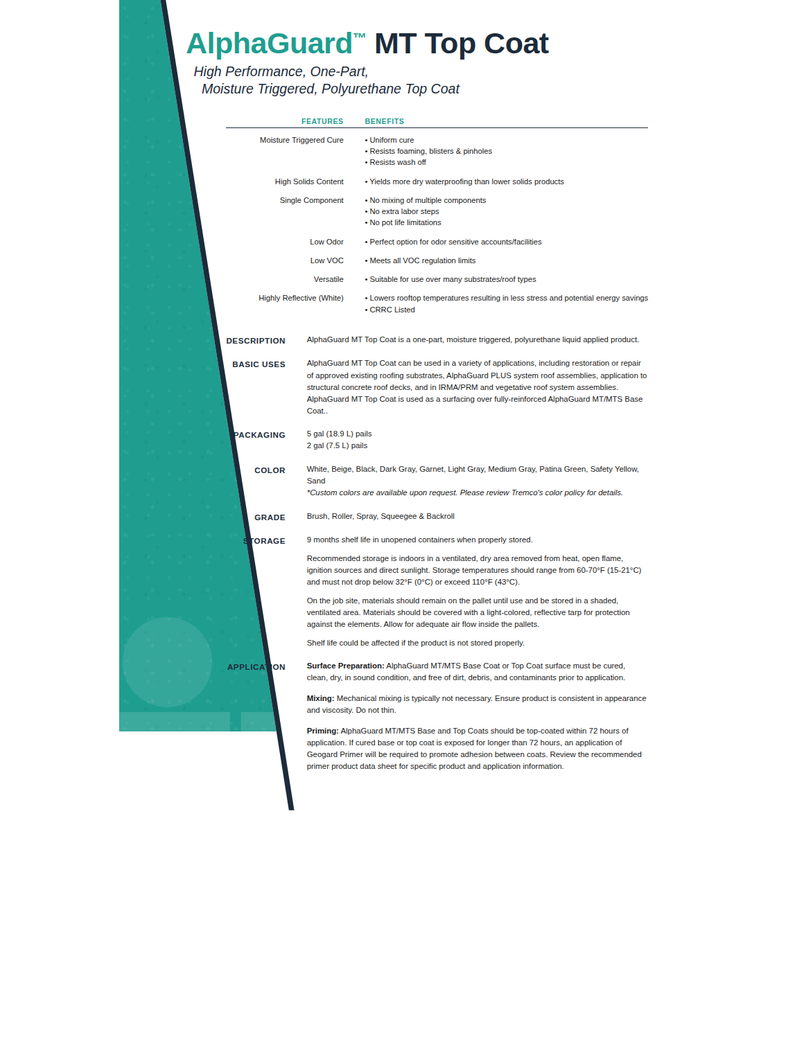77
AlphaGuard™ MT Top Coat
High Performance, One-Part, Moisture Triggered, Polyurethane Top Coat
| FEATURES | BENEFITS |
| --- | --- |
| Moisture Triggered Cure | • Uniform cure • Resists foaming, blisters & pinholes • Resists wash off |
| High Solids Content | • Yields more dry waterproofing than lower solids products |
| Single Component | • No mixing of multiple components • No extra labor steps • No pot life limitations |
| Low Odor | • Perfect option for odor sensitive accounts/facilities |
| Low VOC | • Meets all VOC regulation limits |
| Versatile | • Suitable for use over many substrates/roof types |
| Highly Reflective (White) | • Lowers rooftop temperatures resulting in less stress and potential energy savings • CRRC Listed |
DESCRIPTION
AlphaGuard MT Top Coat is a one-part, moisture triggered, polyurethane liquid applied product.
BASIC USES
AlphaGuard MT Top Coat can be used in a variety of applications, including restoration or repair of approved existing roofing substrates, AlphaGuard PLUS system roof assemblies, application to structural concrete roof decks, and in IRMA/PRM and vegetative roof system assemblies. AlphaGuard MT Top Coat is used as a surfacing over fully-reinforced AlphaGuard MT/MTS Base Coat..
PACKAGING
5 gal (18.9 L) pails
2 gal (7.5 L) pails
COLOR
White, Beige, Black, Dark Gray, Garnet, Light Gray, Medium Gray, Patina Green, Safety Yellow, Sand
*Custom colors are available upon request. Please review Tremco's color policy for details.
GRADE
Brush, Roller, Spray, Squeegee & Backroll
STORAGE
9 months shelf life in unopened containers when properly stored.
Recommended storage is indoors in a ventilated, dry area removed from heat, open flame, ignition sources and direct sunlight. Storage temperatures should range from 60-70°F (15-21°C) and must not drop below 32°F (0°C) or exceed 110°F (43°C).
On the job site, materials should remain on the pallet until use and be stored in a shaded, ventilated area. Materials should be covered with a light-colored, reflective tarp for protection against the elements. Allow for adequate air flow inside the pallets.
Shelf life could be affected if the product is not stored properly.
APPLICATION
Surface Preparation: AlphaGuard MT/MTS Base Coat or Top Coat surface must be cured, clean, dry, in sound condition, and free of dirt, debris, and contaminants prior to application.
Mixing: Mechanical mixing is typically not necessary. Ensure product is consistent in appearance and viscosity. Do not thin.
Priming: AlphaGuard MT/MTS Base and Top Coats should be top-coated within 72 hours of application. If cured base or top coat is exposed for longer than 72 hours, an application of Geogard Primer will be required to promote adhesion between coats. Review the recommended primer product data sheet for specific product and application information.